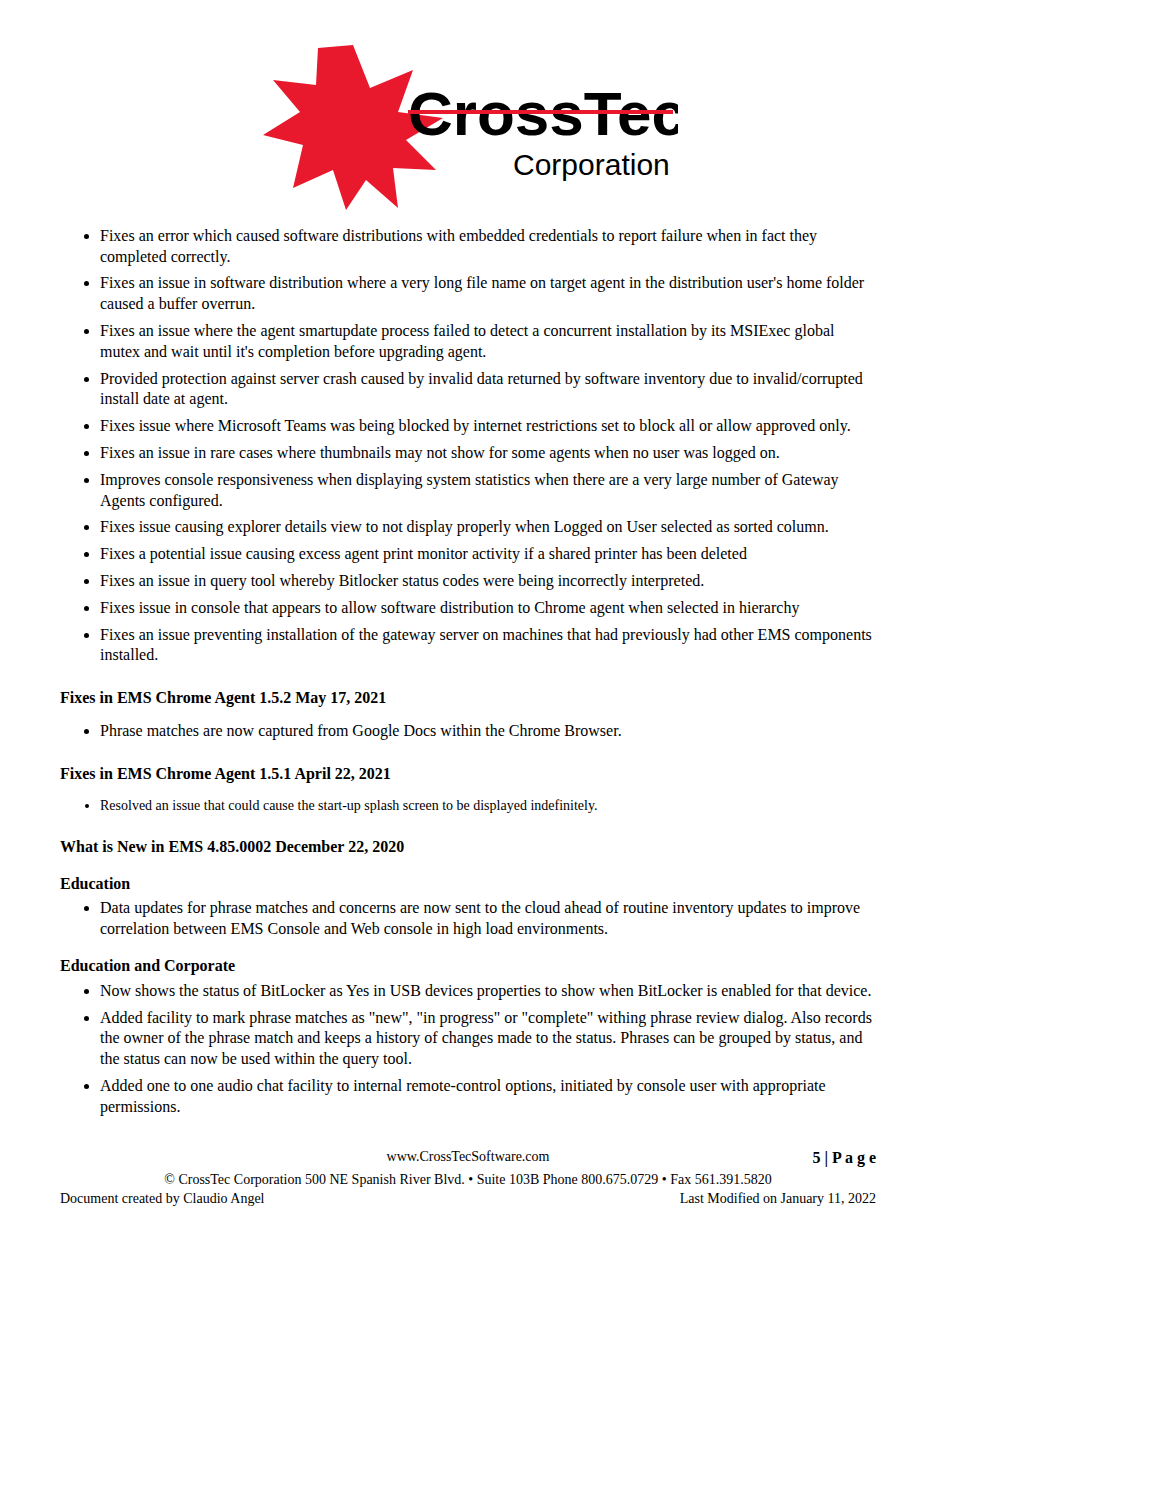CrossTec Corporation
Fixes an error which caused software distributions with embedded credentials to report failure when in fact they completed correctly.
Fixes an issue in software distribution where a very long file name on target agent in the distribution user's home folder caused a buffer overrun.
Fixes an issue where the agent smartupdate process failed to detect a concurrent installation by its MSIExec global mutex and wait until it's completion before upgrading agent.
Provided protection against server crash caused by invalid data returned by software inventory due to invalid/corrupted install date at agent.
Fixes issue where Microsoft Teams was being blocked by internet restrictions set to block all or allow approved only.
Fixes an issue in rare cases where thumbnails may not show for some agents when no user was logged on.
Improves console responsiveness when displaying system statistics when there are a very large number of Gateway Agents configured.
Fixes issue causing explorer details view to not display properly when Logged on User selected as sorted column.
Fixes a potential issue causing excess agent print monitor activity if a shared printer has been deleted
Fixes an issue in query tool whereby Bitlocker status codes were being incorrectly interpreted.
Fixes issue in console that appears to allow software distribution to Chrome agent when selected in hierarchy
Fixes an issue preventing installation of the gateway server on machines that had previously had other EMS components installed.
Fixes in EMS Chrome Agent 1.5.2 May 17, 2021
Phrase matches are now captured from Google Docs within the Chrome Browser.
Fixes in EMS Chrome Agent 1.5.1 April 22, 2021
Resolved an issue that could cause the start-up splash screen to be displayed indefinitely.
What is New in EMS 4.85.0002 December 22, 2020
Education
Data updates for phrase matches and concerns are now sent to the cloud ahead of routine inventory updates to improve correlation between EMS Console and Web console in high load environments.
Education and Corporate
Now shows the status of BitLocker as Yes in USB devices properties to show when BitLocker is enabled for that device.
Added facility to mark phrase matches as "new", "in progress" or "complete" withing phrase review dialog. Also records the owner of the phrase match and keeps a history of changes made to the status. Phrases can be grouped by status, and the status can now be used within the query tool.
Added one to one audio chat facility to internal remote-control options, initiated by console user with appropriate permissions.
www.CrossTecSoftware.com 5 | P a g e
© CrossTec Corporation 500 NE Spanish River Blvd. • Suite 103B Phone 800.675.0729 • Fax 561.391.5820
Document created by Claudio Angel Last Modified on January 11, 2022